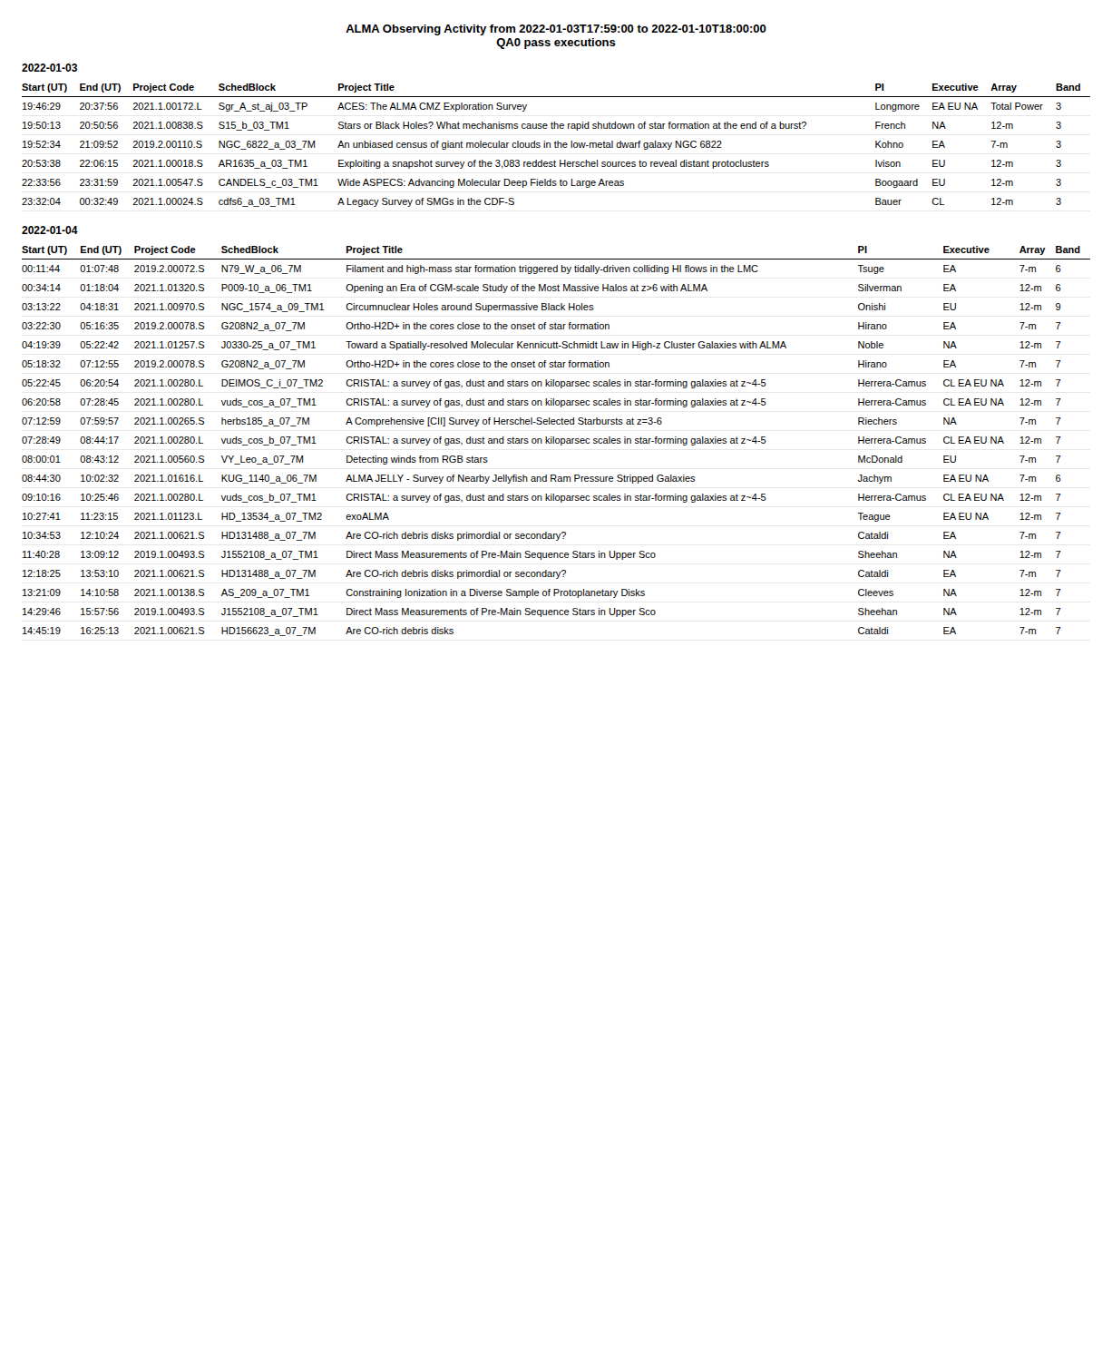ALMA Observing Activity from 2022-01-03T17:59:00 to 2022-01-10T18:00:00
QA0 pass executions
2022-01-03
| Start (UT) | End (UT) | Project Code | SchedBlock | Project Title | PI | Executive | Array | Band |
| --- | --- | --- | --- | --- | --- | --- | --- | --- |
| 19:46:29 | 20:37:56 | 2021.1.00172.L | Sgr_A_st_aj_03_TP | ACES: The ALMA CMZ Exploration Survey | Longmore | EA EU NA | Total Power | 3 |
| 19:50:13 | 20:50:56 | 2021.1.00838.S | S15_b_03_TM1 | Stars or Black Holes? What mechanisms cause the rapid shutdown of star formation at the end of a burst? | French | NA | 12-m | 3 |
| 19:52:34 | 21:09:52 | 2019.2.00110.S | NGC_6822_a_03_7M | An unbiased census of giant molecular clouds in the low-metal dwarf galaxy NGC 6822 | Kohno | EA | 7-m | 3 |
| 20:53:38 | 22:06:15 | 2021.1.00018.S | AR1635_a_03_TM1 | Exploiting a snapshot survey of the 3,083 reddest Herschel sources to reveal distant protoclusters | Ivison | EU | 12-m | 3 |
| 22:33:56 | 23:31:59 | 2021.1.00547.S | CANDELS_c_03_TM1 | Wide ASPECS: Advancing Molecular Deep Fields to Large Areas | Boogaard | EU | 12-m | 3 |
| 23:32:04 | 00:32:49 | 2021.1.00024.S | cdfs6_a_03_TM1 | A Legacy Survey of SMGs in the CDF-S | Bauer | CL | 12-m | 3 |
2022-01-04
| Start (UT) | End (UT) | Project Code | SchedBlock | Project Title | PI | Executive | Array | Band |
| --- | --- | --- | --- | --- | --- | --- | --- | --- |
| 00:11:44 | 01:07:48 | 2019.2.00072.S | N79_W_a_06_7M | Filament and high-mass star formation triggered by tidally-driven colliding HI flows in the LMC | Tsuge | EA | 7-m | 6 |
| 00:34:14 | 01:18:04 | 2021.1.01320.S | P009-10_a_06_TM1 | Opening an Era of CGM-scale Study of the Most Massive Halos at z>6 with ALMA | Silverman | EA | 12-m | 6 |
| 03:13:22 | 04:18:31 | 2021.1.00970.S | NGC_1574_a_09_TM1 | Circumnuclear Holes around Supermassive Black Holes | Onishi | EU | 12-m | 9 |
| 03:22:30 | 05:16:35 | 2019.2.00078.S | G208N2_a_07_7M | Ortho-H2D+ in the cores close to the onset of star formation | Hirano | EA | 7-m | 7 |
| 04:19:39 | 05:22:42 | 2021.1.01257.S | J0330-25_a_07_TM1 | Toward a Spatially-resolved Molecular Kennicutt-Schmidt Law in High-z Cluster Galaxies with ALMA | Noble | NA | 12-m | 7 |
| 05:18:32 | 07:12:55 | 2019.2.00078.S | G208N2_a_07_7M | Ortho-H2D+ in the cores close to the onset of star formation | Hirano | EA | 7-m | 7 |
| 05:22:45 | 06:20:54 | 2021.1.00280.L | DEIMOS_C_i_07_TM2 | CRISTAL: a survey of gas, dust and stars on kiloparsec scales in star-forming galaxies at z~4-5 | Herrera-Camus | CL EA EU NA | 12-m | 7 |
| 06:20:58 | 07:28:45 | 2021.1.00280.L | vuds_cos_a_07_TM1 | CRISTAL: a survey of gas, dust and stars on kiloparsec scales in star-forming galaxies at z~4-5 | Herrera-Camus | CL EA EU NA | 12-m | 7 |
| 07:12:59 | 07:59:57 | 2021.1.00265.S | herbs185_a_07_7M | A Comprehensive [CII] Survey of Herschel-Selected Starbursts at z=3-6 | Riechers | NA | 7-m | 7 |
| 07:28:49 | 08:44:17 | 2021.1.00280.L | vuds_cos_b_07_TM1 | CRISTAL: a survey of gas, dust and stars on kiloparsec scales in star-forming galaxies at z~4-5 | Herrera-Camus | CL EA EU NA | 12-m | 7 |
| 08:00:01 | 08:43:12 | 2021.1.00560.S | VY_Leo_a_07_7M | Detecting winds from RGB stars | McDonald | EU | 7-m | 7 |
| 08:44:30 | 10:02:32 | 2021.1.01616.L | KUG_1140_a_06_7M | ALMA JELLY - Survey of Nearby Jellyfish and Ram Pressure Stripped Galaxies | Jachym | EA EU NA | 7-m | 6 |
| 09:10:16 | 10:25:46 | 2021.1.00280.L | vuds_cos_b_07_TM1 | CRISTAL: a survey of gas, dust and stars on kiloparsec scales in star-forming galaxies at z~4-5 | Herrera-Camus | CL EA EU NA | 12-m | 7 |
| 10:27:41 | 11:23:15 | 2021.1.01123.L | HD_13534_a_07_TM2 | exoALMA | Teague | EA EU NA | 12-m | 7 |
| 10:34:53 | 12:10:24 | 2021.1.00621.S | HD131488_a_07_7M | Are CO-rich debris disks primordial or secondary? | Cataldi | EA | 7-m | 7 |
| 11:40:28 | 13:09:12 | 2019.1.00493.S | J1552108_a_07_TM1 | Direct Mass Measurements of Pre-Main Sequence Stars in Upper Sco | Sheehan | NA | 12-m | 7 |
| 12:18:25 | 13:53:10 | 2021.1.00621.S | HD131488_a_07_7M | Are CO-rich debris disks primordial or secondary? | Cataldi | EA | 7-m | 7 |
| 13:21:09 | 14:10:58 | 2021.1.00138.S | AS_209_a_07_TM1 | Constraining Ionization in a Diverse Sample of Protoplanetary Disks | Cleeves | NA | 12-m | 7 |
| 14:29:46 | 15:57:56 | 2019.1.00493.S | J1552108_a_07_TM1 | Direct Mass Measurements of Pre-Main Sequence Stars in Upper Sco | Sheehan | NA | 12-m | 7 |
| 14:45:19 | 16:25:13 | 2021.1.00621.S | HD156623_a_07_7M | Are CO-rich debris disks | Cataldi | EA | 7-m | 7 |